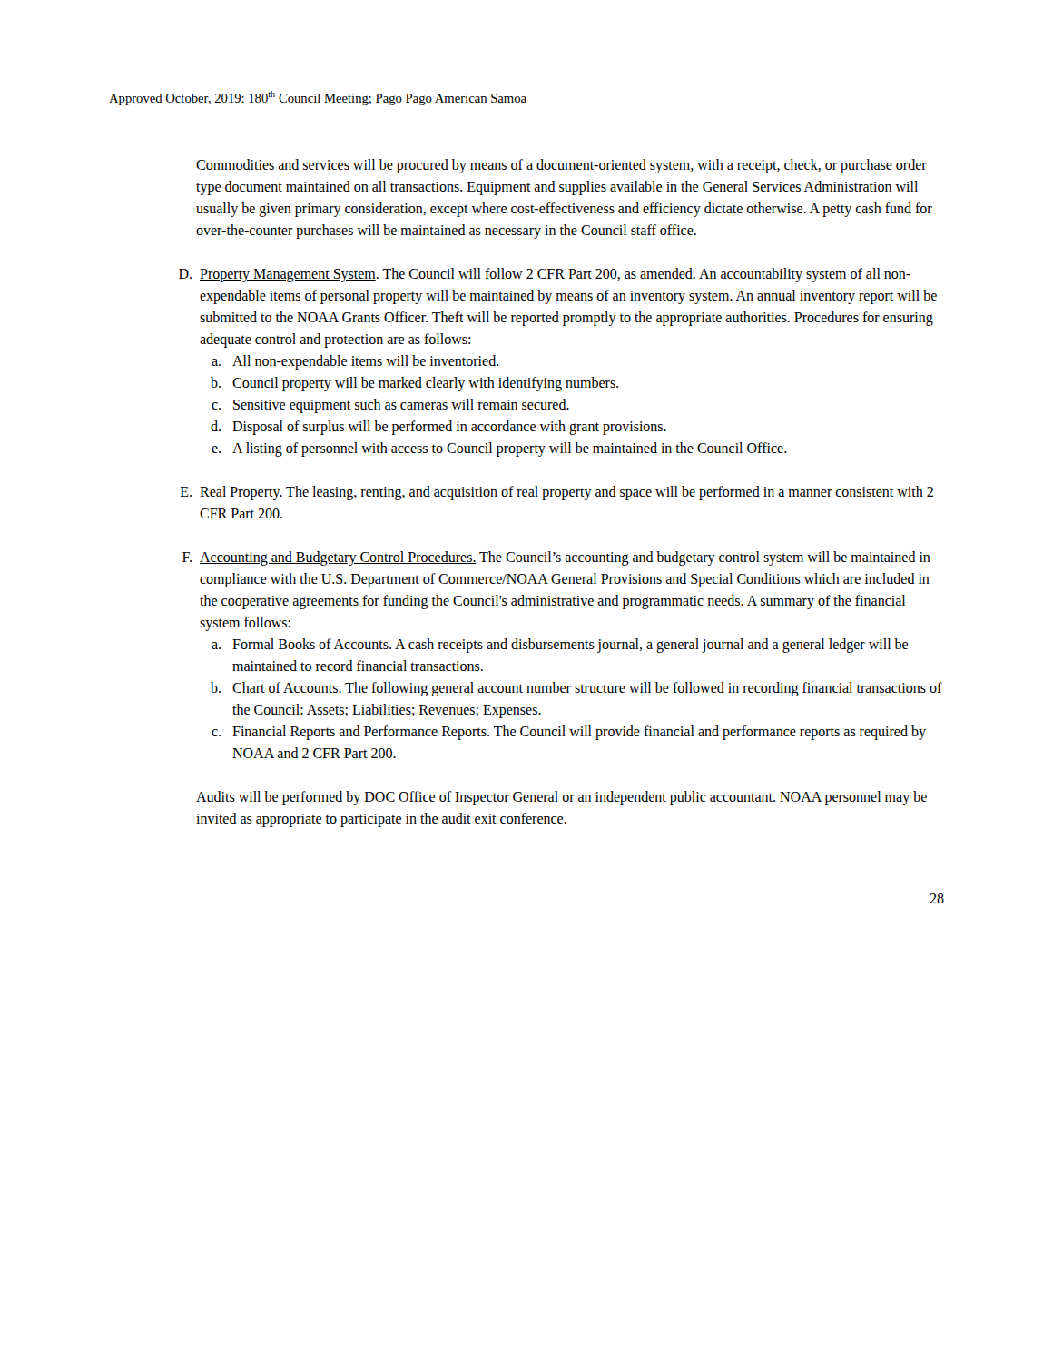Approved October, 2019: 180th Council Meeting; Pago Pago American Samoa
Commodities and services will be procured by means of a document-oriented system, with a receipt, check, or purchase order type document maintained on all transactions. Equipment and supplies available in the General Services Administration will usually be given primary consideration, except where cost-effectiveness and efficiency dictate otherwise. A petty cash fund for over-the-counter purchases will be maintained as necessary in the Council staff office.
Property Management System. The Council will follow 2 CFR Part 200, as amended. An accountability system of all non-expendable items of personal property will be maintained by means of an inventory system. An annual inventory report will be submitted to the NOAA Grants Officer. Theft will be reported promptly to the appropriate authorities. Procedures for ensuring adequate control and protection are as follows:
All non-expendable items will be inventoried.
Council property will be marked clearly with identifying numbers.
Sensitive equipment such as cameras will remain secured.
Disposal of surplus will be performed in accordance with grant provisions.
A listing of personnel with access to Council property will be maintained in the Council Office.
Real Property. The leasing, renting, and acquisition of real property and space will be performed in a manner consistent with 2 CFR Part 200.
Accounting and Budgetary Control Procedures. The Council’s accounting and budgetary control system will be maintained in compliance with the U.S. Department of Commerce/NOAA General Provisions and Special Conditions which are included in the cooperative agreements for funding the Council's administrative and programmatic needs. A summary of the financial system follows:
Formal Books of Accounts. A cash receipts and disbursements journal, a general journal and a general ledger will be maintained to record financial transactions.
Chart of Accounts. The following general account number structure will be followed in recording financial transactions of the Council: Assets; Liabilities; Revenues; Expenses.
Financial Reports and Performance Reports. The Council will provide financial and performance reports as required by NOAA and 2 CFR Part 200.
Audits will be performed by DOC Office of Inspector General or an independent public accountant. NOAA personnel may be invited as appropriate to participate in the audit exit conference.
28